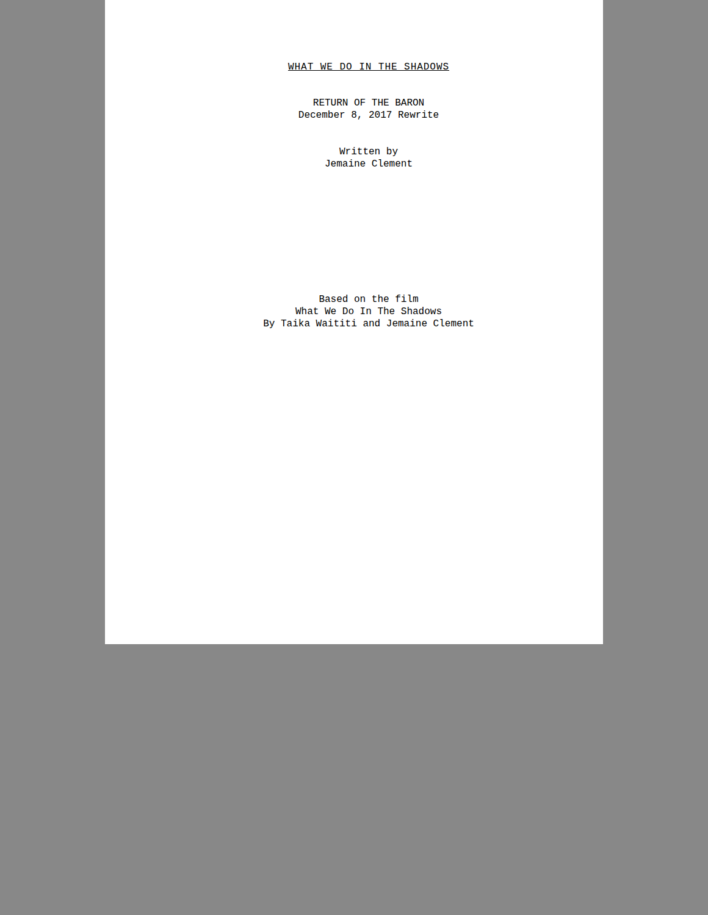WHAT WE DO IN THE SHADOWS
RETURN OF THE BARON
December 8, 2017 Rewrite
Written by
Jemaine Clement
Based on the film
What We Do In The Shadows
By Taika Waititi and Jemaine Clement